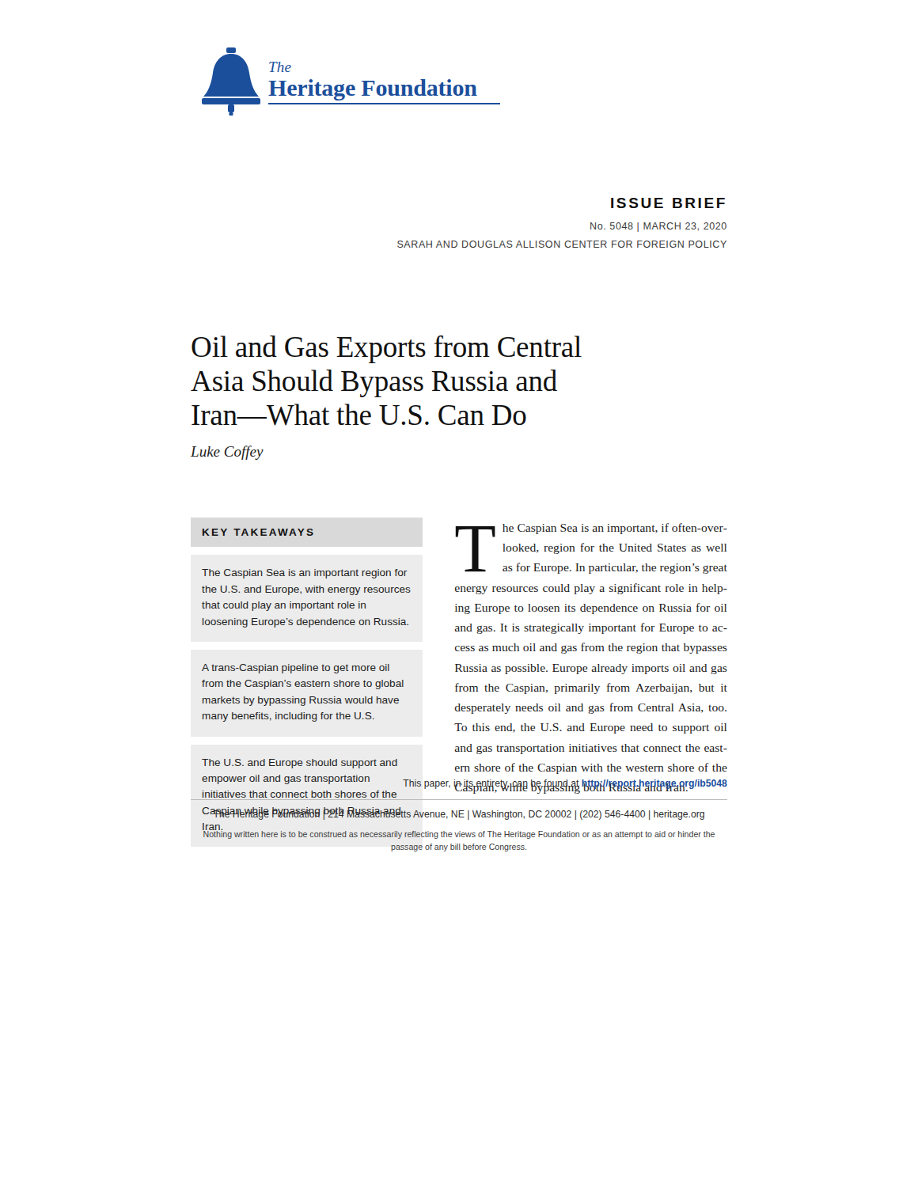The
Heritage Foundation
ISSUE BRIEF
No. 5048 | MARCH 23, 2020
SARAH AND DOUGLAS ALLISON CENTER FOR FOREIGN POLICY
Oil and Gas Exports from Central
Asia Should Bypass Russia and
Iran—What the U.S. Can Do
Luke Coffey
KEY TAKEAWAYS
The Caspian Sea is an important region for the U.S. and Europe, with energy resources that could play an important role in loosening Europe’s dependence on Russia.
A trans-Caspian pipeline to get more oil from the Caspian’s eastern shore to global markets by bypassing Russia would have many benefits, including for the U.S.
The U.S. and Europe should support and empower oil and gas transportation initiatives that connect both shores of the Caspian while bypassing both Russia and Iran.
The Caspian Sea is an important, if often-overlooked, region for the United States as well as for Europe. In particular, the region’s great energy resources could play a significant role in helping Europe to loosen its dependence on Russia for oil and gas. It is strategically important for Europe to access as much oil and gas from the region that bypasses Russia as possible. Europe already imports oil and gas from the Caspian, primarily from Azerbaijan, but it desperately needs oil and gas from Central Asia, too. To this end, the U.S. and Europe need to support oil and gas transportation initiatives that connect the eastern shore of the Caspian with the western shore of the Caspian, while bypassing both Russia and Iran.
This paper, in its entirety, can be found at http://report.heritage.org/ib5048
The Heritage Foundation | 214 Massachusetts Avenue, NE | Washington, DC 20002 | (202) 546-4400 | heritage.org
Nothing written here is to be construed as necessarily reflecting the views of The Heritage Foundation or as an attempt to aid or hinder the passage of any bill before Congress.